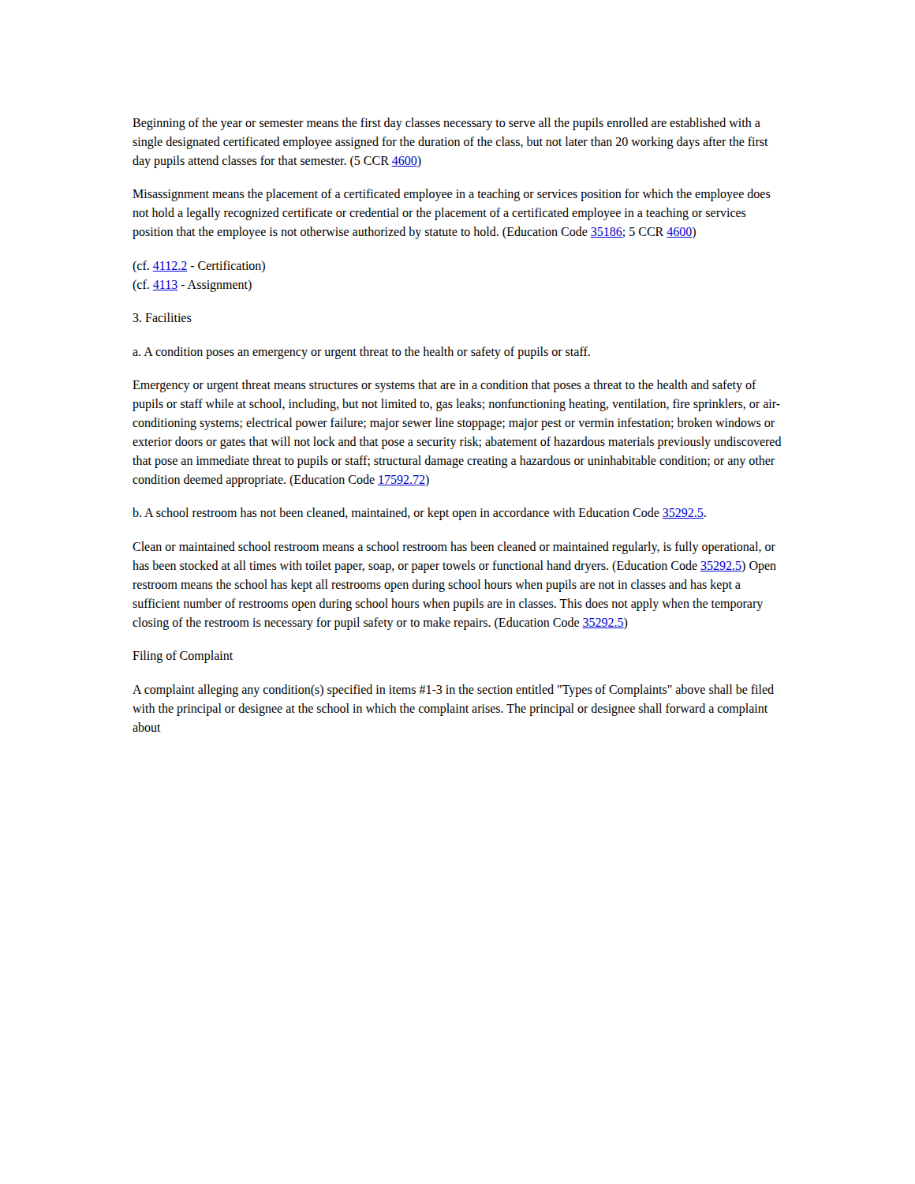Beginning of the year or semester means the first day classes necessary to serve all the pupils enrolled are established with a single designated certificated employee assigned for the duration of the class, but not later than 20 working days after the first day pupils attend classes for that semester. (5 CCR 4600)
Misassignment means the placement of a certificated employee in a teaching or services position for which the employee does not hold a legally recognized certificate or credential or the placement of a certificated employee in a teaching or services position that the employee is not otherwise authorized by statute to hold. (Education Code 35186; 5 CCR 4600)
(cf. 4112.2 - Certification)
(cf. 4113 - Assignment)
3. Facilities
a. A condition poses an emergency or urgent threat to the health or safety of pupils or staff.
Emergency or urgent threat means structures or systems that are in a condition that poses a threat to the health and safety of pupils or staff while at school, including, but not limited to, gas leaks; nonfunctioning heating, ventilation, fire sprinklers, or air-conditioning systems; electrical power failure; major sewer line stoppage; major pest or vermin infestation; broken windows or exterior doors or gates that will not lock and that pose a security risk; abatement of hazardous materials previously undiscovered that pose an immediate threat to pupils or staff; structural damage creating a hazardous or uninhabitable condition; or any other condition deemed appropriate. (Education Code 17592.72)
b. A school restroom has not been cleaned, maintained, or kept open in accordance with Education Code 35292.5.
Clean or maintained school restroom means a school restroom has been cleaned or maintained regularly, is fully operational, or has been stocked at all times with toilet paper, soap, or paper towels or functional hand dryers. (Education Code 35292.5) Open restroom means the school has kept all restrooms open during school hours when pupils are not in classes and has kept a sufficient number of restrooms open during school hours when pupils are in classes. This does not apply when the temporary closing of the restroom is necessary for pupil safety or to make repairs. (Education Code 35292.5)
Filing of Complaint
A complaint alleging any condition(s) specified in items #1-3 in the section entitled "Types of Complaints" above shall be filed with the principal or designee at the school in which the complaint arises. The principal or designee shall forward a complaint about